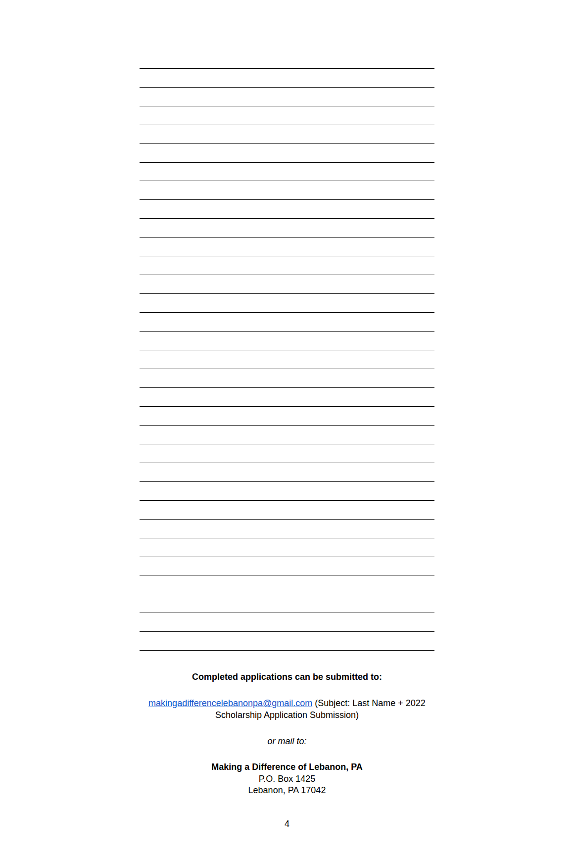Completed applications can be submitted to:
makingadifferencelebanonpa@gmail.com (Subject: Last Name + 2022 Scholarship Application Submission)
or mail to:
Making a Difference of Lebanon, PA
P.O. Box 1425
Lebanon, PA 17042
4